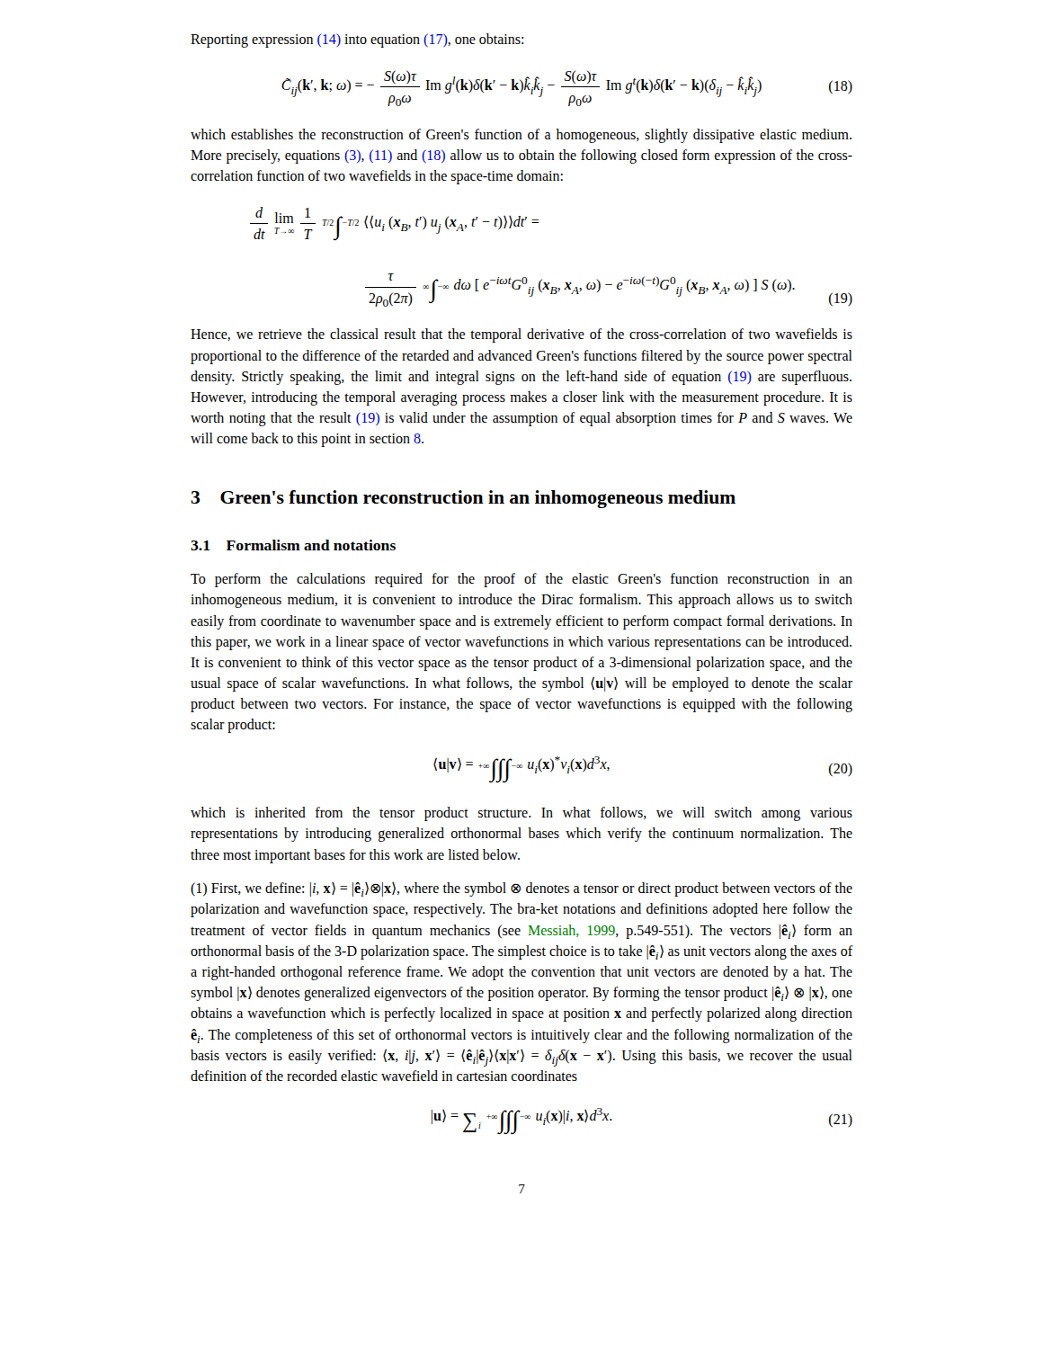Reporting expression (14) into equation (17), one obtains:
C̃ij(k′, k; ω) = − S(ω)τ ρ0ω Im gl(k)δ(k′ − k)k̂ik̂j − S(ω)τ ρ0ω Im gt(k)δ(k′ − k)(δij − k̂ik̂j) (18)
which establishes the reconstruction of Green's function of a homogeneous, slightly dissipative elastic medium. More precisely, equations (3), (11) and (18) allow us to obtain the following closed form expression of the cross-correlation function of two wavefields in the space-time domain:
ddt limT→∞ 1 T T/2∫−T/2 ⟨⟨ui (xB, t′) uj (xA, t′ − t)⟩⟩dt′ =
τ 2ρ0(2π) ∞∫−∞ dω [ e−iωtG0ij (xB, xA, ω) − e−iω(−t)G0ij (xB, xA, ω) ] S (ω). (19)
Hence, we retrieve the classical result that the temporal derivative of the cross-correlation of two wavefields is proportional to the difference of the retarded and advanced Green's functions filtered by the source power spectral density. Strictly speaking, the limit and integral signs on the left-hand side of equation (19) are superfluous. However, introducing the temporal averaging process makes a closer link with the measurement procedure. It is worth noting that the result (19) is valid under the assumption of equal absorption times for P and S waves. We will come back to this point in section 8.
3 Green's function reconstruction in an inhomogeneous medium
3.1 Formalism and notations
To perform the calculations required for the proof of the elastic Green's function reconstruction in an inhomogeneous medium, it is convenient to introduce the Dirac formalism. This approach allows us to switch easily from coordinate to wavenumber space and is extremely efficient to perform compact formal derivations. In this paper, we work in a linear space of vector wavefunctions in which various representations can be introduced. It is convenient to think of this vector space as the tensor product of a 3-dimensional polarization space, and the usual space of scalar wavefunctions. In what follows, the symbol ⟨u|v⟩ will be employed to denote the scalar product between two vectors. For instance, the space of vector wavefunctions is equipped with the following scalar product:
⟨u|v⟩ = +∞∫∫∫−∞ ui(x)*vi(x)d3x, (20)
which is inherited from the tensor product structure. In what follows, we will switch among various representations by introducing generalized orthonormal bases which verify the continuum normalization. The three most important bases for this work are listed below.
(1) First, we define: |i, x⟩ = |êi⟩⊗|x⟩, where the symbol ⊗ denotes a tensor or direct product between vectors of the polarization and wavefunction space, respectively. The bra-ket notations and definitions adopted here follow the treatment of vector fields in quantum mechanics (see Messiah, 1999, p.549-551). The vectors |êi⟩ form an orthonormal basis of the 3-D polarization space. The simplest choice is to take |êi⟩ as unit vectors along the axes of a right-handed orthogonal reference frame. We adopt the convention that unit vectors are denoted by a hat. The symbol |x⟩ denotes generalized eigenvectors of the position operator. By forming the tensor product |êi⟩ ⊗ |x⟩, one obtains a wavefunction which is perfectly localized in space at position x and perfectly polarized along direction êi. The completeness of this set of orthonormal vectors is intuitively clear and the following normalization of the basis vectors is easily verified: ⟨x, i|j, x′⟩ = ⟨êi|êj⟩⟨x|x′⟩ = δijδ(x − x′). Using this basis, we recover the usual definition of the recorded elastic wavefield in cartesian coordinates
|u⟩ = ∑i +∞∫∫∫−∞ ui(x)|i, x⟩d3x. (21)
7